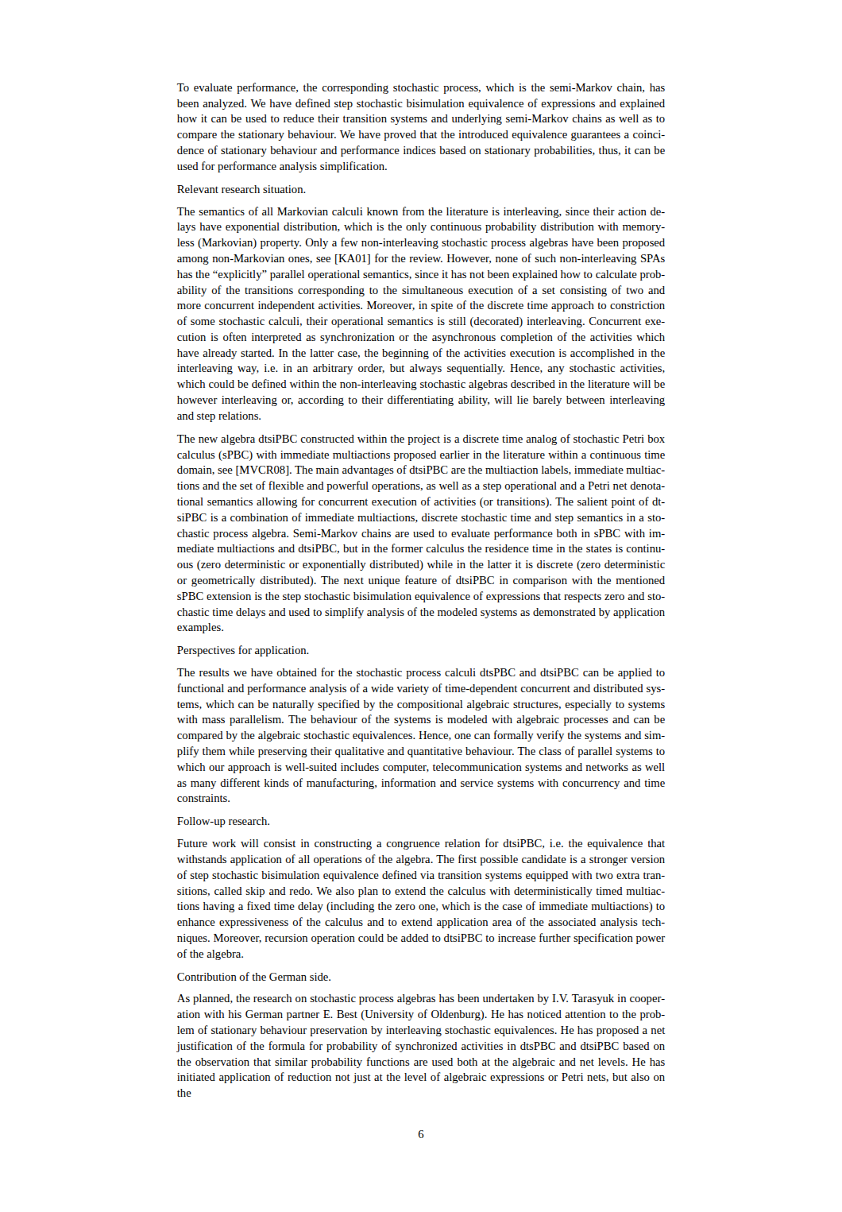To evaluate performance, the corresponding stochastic process, which is the semi-Markov chain, has been analyzed. We have defined step stochastic bisimulation equivalence of expressions and explained how it can be used to reduce their transition systems and underlying semi-Markov chains as well as to compare the stationary behaviour. We have proved that the introduced equivalence guarantees a coincidence of stationary behaviour and performance indices based on stationary probabilities, thus, it can be used for performance analysis simplification.
Relevant research situation.
The semantics of all Markovian calculi known from the literature is interleaving, since their action delays have exponential distribution, which is the only continuous probability distribution with memoryless (Markovian) property. Only a few non-interleaving stochastic process algebras have been proposed among non-Markovian ones, see [KA01] for the review. However, none of such non-interleaving SPAs has the “explicitly” parallel operational semantics, since it has not been explained how to calculate probability of the transitions corresponding to the simultaneous execution of a set consisting of two and more concurrent independent activities. Moreover, in spite of the discrete time approach to constriction of some stochastic calculi, their operational semantics is still (decorated) interleaving. Concurrent execution is often interpreted as synchronization or the asynchronous completion of the activities which have already started. In the latter case, the beginning of the activities execution is accomplished in the interleaving way, i.e. in an arbitrary order, but always sequentially. Hence, any stochastic activities, which could be defined within the non-interleaving stochastic algebras described in the literature will be however interleaving or, according to their differentiating ability, will lie barely between interleaving and step relations.
The new algebra dtsiPBC constructed within the project is a discrete time analog of stochastic Petri box calculus (sPBC) with immediate multiactions proposed earlier in the literature within a continuous time domain, see [MVCR08]. The main advantages of dtsiPBC are the multiaction labels, immediate multiactions and the set of flexible and powerful operations, as well as a step operational and a Petri net denotational semantics allowing for concurrent execution of activities (or transitions). The salient point of dtsiPBC is a combination of immediate multiactions, discrete stochastic time and step semantics in a stochastic process algebra. Semi-Markov chains are used to evaluate performance both in sPBC with immediate multiactions and dtsiPBC, but in the former calculus the residence time in the states is continuous (zero deterministic or exponentially distributed) while in the latter it is discrete (zero deterministic or geometrically distributed). The next unique feature of dtsiPBC in comparison with the mentioned sPBC extension is the step stochastic bisimulation equivalence of expressions that respects zero and stochastic time delays and used to simplify analysis of the modeled systems as demonstrated by application examples.
Perspectives for application.
The results we have obtained for the stochastic process calculi dtsPBC and dtsiPBC can be applied to functional and performance analysis of a wide variety of time-dependent concurrent and distributed systems, which can be naturally specified by the compositional algebraic structures, especially to systems with mass parallelism. The behaviour of the systems is modeled with algebraic processes and can be compared by the algebraic stochastic equivalences. Hence, one can formally verify the systems and simplify them while preserving their qualitative and quantitative behaviour. The class of parallel systems to which our approach is well-suited includes computer, telecommunication systems and networks as well as many different kinds of manufacturing, information and service systems with concurrency and time constraints.
Follow-up research.
Future work will consist in constructing a congruence relation for dtsiPBC, i.e. the equivalence that withstands application of all operations of the algebra. The first possible candidate is a stronger version of step stochastic bisimulation equivalence defined via transition systems equipped with two extra transitions, called skip and redo. We also plan to extend the calculus with deterministically timed multiactions having a fixed time delay (including the zero one, which is the case of immediate multiactions) to enhance expressiveness of the calculus and to extend application area of the associated analysis techniques. Moreover, recursion operation could be added to dtsiPBC to increase further specification power of the algebra.
Contribution of the German side.
As planned, the research on stochastic process algebras has been undertaken by I.V. Tarasyuk in cooperation with his German partner E. Best (University of Oldenburg). He has noticed attention to the problem of stationary behaviour preservation by interleaving stochastic equivalences. He has proposed a net justification of the formula for probability of synchronized activities in dtsPBC and dtsiPBC based on the observation that similar probability functions are used both at the algebraic and net levels. He has initiated application of reduction not just at the level of algebraic expressions or Petri nets, but also on the
6